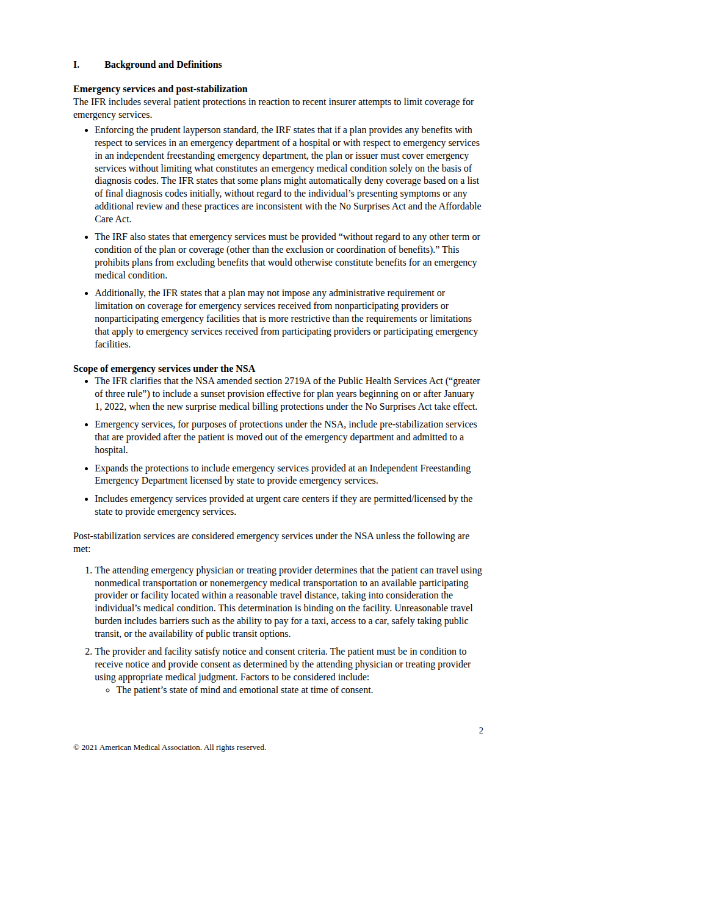I. Background and Definitions
Emergency services and post-stabilization
The IFR includes several patient protections in reaction to recent insurer attempts to limit coverage for emergency services.
Enforcing the prudent layperson standard, the IRF states that if a plan provides any benefits with respect to services in an emergency department of a hospital or with respect to emergency services in an independent freestanding emergency department, the plan or issuer must cover emergency services without limiting what constitutes an emergency medical condition solely on the basis of diagnosis codes. The IFR states that some plans might automatically deny coverage based on a list of final diagnosis codes initially, without regard to the individual’s presenting symptoms or any additional review and these practices are inconsistent with the No Surprises Act and the Affordable Care Act.
The IRF also states that emergency services must be provided “without regard to any other term or condition of the plan or coverage (other than the exclusion or coordination of benefits).” This prohibits plans from excluding benefits that would otherwise constitute benefits for an emergency medical condition.
Additionally, the IFR states that a plan may not impose any administrative requirement or limitation on coverage for emergency services received from nonparticipating providers or nonparticipating emergency facilities that is more restrictive than the requirements or limitations that apply to emergency services received from participating providers or participating emergency facilities.
Scope of emergency services under the NSA
The IFR clarifies that the NSA amended section 2719A of the Public Health Services Act (“greater of three rule”) to include a sunset provision effective for plan years beginning on or after January 1, 2022, when the new surprise medical billing protections under the No Surprises Act take effect.
Emergency services, for purposes of protections under the NSA, include pre-stabilization services that are provided after the patient is moved out of the emergency department and admitted to a hospital.
Expands the protections to include emergency services provided at an Independent Freestanding Emergency Department licensed by state to provide emergency services.
Includes emergency services provided at urgent care centers if they are permitted/licensed by the state to provide emergency services.
Post-stabilization services are considered emergency services under the NSA unless the following are met:
The attending emergency physician or treating provider determines that the patient can travel using nonmedical transportation or nonemergency medical transportation to an available participating provider or facility located within a reasonable travel distance, taking into consideration the individual’s medical condition. This determination is binding on the facility. Unreasonable travel burden includes barriers such as the ability to pay for a taxi, access to a car, safely taking public transit, or the availability of public transit options.
The provider and facility satisfy notice and consent criteria. The patient must be in condition to receive notice and provide consent as determined by the attending physician or treating provider using appropriate medical judgment. Factors to be considered include:
The patient’s state of mind and emotional state at time of consent.
2
© 2021 American Medical Association. All rights reserved.